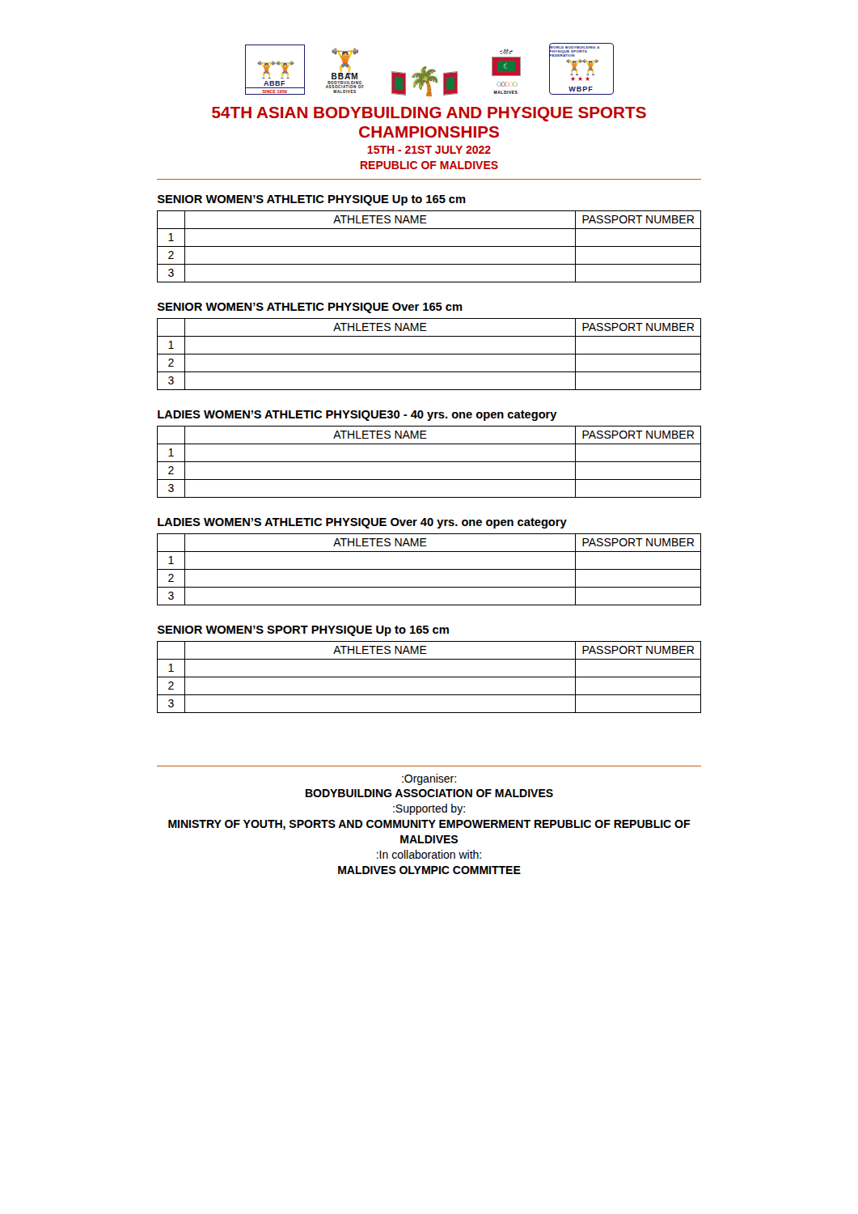🏋🏋
ABBF
SINCE 1959
🏋
BBAM
BODYBUILDING
ASSOCIATION OF
MALDIVES
🌴
ދިވިވިހި
☾
○○○○○
MALDIVES
WORLD BODYBUILDING & PHYSIQUE SPORTS FEDERATION
🏋🏋
★★★
WBPF
54TH ASIAN BODYBUILDING AND PHYSIQUE SPORTS CHAMPIONSHIPS
15TH - 21ST JULY 2022
REPUBLIC OF MALDIVES
SENIOR WOMEN’S ATHLETIC PHYSIQUE Up to 165 cm
| | ATHLETES NAME | PASSPORT NUMBER |
| --- | --- | --- |
| 1 | | |
| 2 | | |
| 3 | | |
SENIOR WOMEN’S ATHLETIC PHYSIQUE Over 165 cm
| | ATHLETES NAME | PASSPORT NUMBER |
| --- | --- | --- |
| 1 | | |
| 2 | | |
| 3 | | |
LADIES WOMEN’S ATHLETIC PHYSIQUE30 - 40 yrs. one open category
| | ATHLETES NAME | PASSPORT NUMBER |
| --- | --- | --- |
| 1 | | |
| 2 | | |
| 3 | | |
LADIES WOMEN’S ATHLETIC PHYSIQUE Over 40 yrs. one open category
| | ATHLETES NAME | PASSPORT NUMBER |
| --- | --- | --- |
| 1 | | |
| 2 | | |
| 3 | | |
SENIOR WOMEN’S SPORT PHYSIQUE Up to 165 cm
| | ATHLETES NAME | PASSPORT NUMBER |
| --- | --- | --- |
| 1 | | |
| 2 | | |
| 3 | | |
:Organiser:
BODYBUILDING ASSOCIATION OF MALDIVES
:Supported by:
MINISTRY OF YOUTH, SPORTS AND COMMUNITY EMPOWERMENT REPUBLIC OF REPUBLIC OF MALDIVES
:In collaboration with:
MALDIVES OLYMPIC COMMITTEE